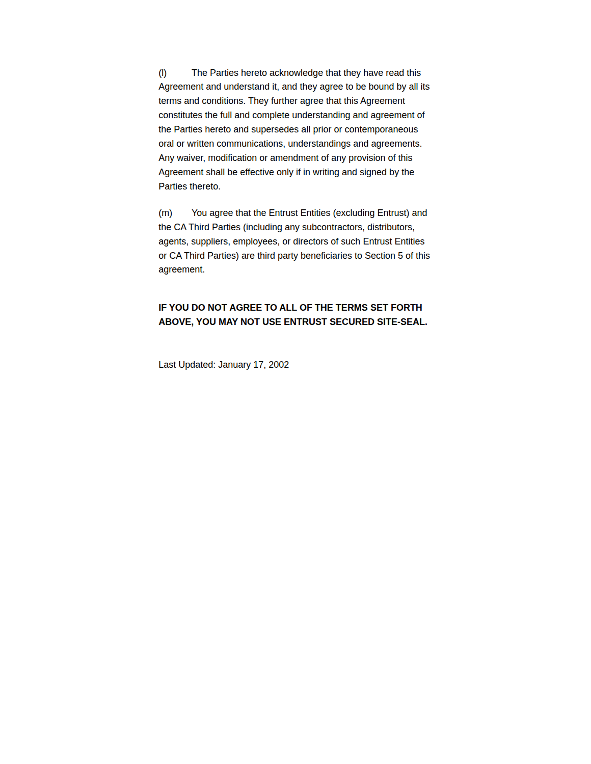(l) The Parties hereto acknowledge that they have read this Agreement and understand it, and they agree to be bound by all its terms and conditions. They further agree that this Agreement constitutes the full and complete understanding and agreement of the Parties hereto and supersedes all prior or contemporaneous oral or written communications, understandings and agreements. Any waiver, modification or amendment of any provision of this Agreement shall be effective only if in writing and signed by the Parties thereto.
(m) You agree that the Entrust Entities (excluding Entrust) and the CA Third Parties (including any subcontractors, distributors, agents, suppliers, employees, or directors of such Entrust Entities or CA Third Parties) are third party beneficiaries to Section 5 of this agreement.
IF YOU DO NOT AGREE TO ALL OF THE TERMS SET FORTH ABOVE, YOU MAY NOT USE ENTRUST SECURED SITE-SEAL.
Last Updated: January 17, 2002